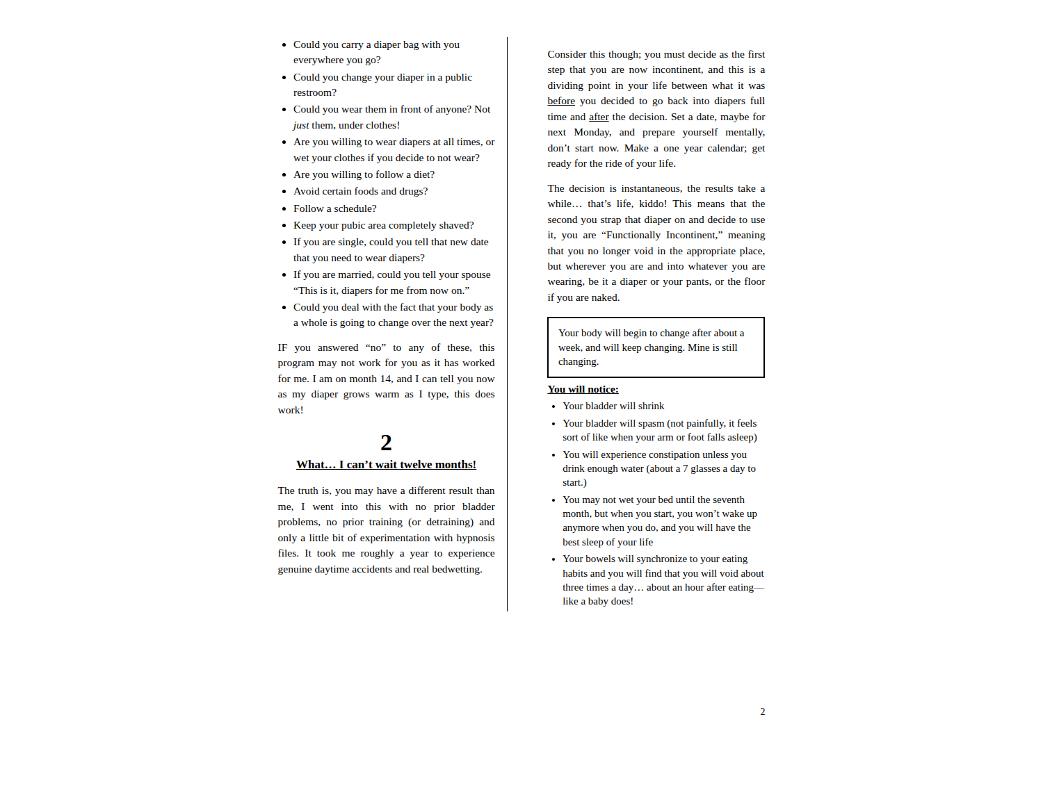Could you carry a diaper bag with you everywhere you go?
Could you change your diaper in a public restroom?
Could you wear them in front of anyone? Not just them, under clothes!
Are you willing to wear diapers at all times, or wet your clothes if you decide to not wear?
Are you willing to follow a diet?
Avoid certain foods and drugs?
Follow a schedule?
Keep your pubic area completely shaved?
If you are single, could you tell that new date that you need to wear diapers?
If you are married, could you tell your spouse “This is it, diapers for me from now on.”
Could you deal with the fact that your body as a whole is going to change over the next year?
IF you answered “no” to any of these, this program may not work for you as it has worked for me. I am on month 14, and I can tell you now as my diaper grows warm as I type, this does work!
2
What… I can’t wait twelve months!
The truth is, you may have a different result than me, I went into this with no prior bladder problems, no prior training (or detraining) and only a little bit of experimentation with hypnosis files. It took me roughly a year to experience genuine daytime accidents and real bedwetting.
Consider this though; you must decide as the first step that you are now incontinent, and this is a dividing point in your life between what it was before you decided to go back into diapers full time and after the decision. Set a date, maybe for next Monday, and prepare yourself mentally, don’t start now. Make a one year calendar; get ready for the ride of your life.
The decision is instantaneous, the results take a while… that’s life, kiddo! This means that the second you strap that diaper on and decide to use it, you are “Functionally Incontinent,” meaning that you no longer void in the appropriate place, but wherever you are and into whatever you are wearing, be it a diaper or your pants, or the floor if you are naked.
Your body will begin to change after about a week, and will keep changing. Mine is still changing.
You will notice:
Your bladder will shrink
Your bladder will spasm (not painfully, it feels sort of like when your arm or foot falls asleep)
You will experience constipation unless you drink enough water (about a 7 glasses a day to start.)
You may not wet your bed until the seventh month, but when you start, you won’t wake up anymore when you do, and you will have the best sleep of your life
Your bowels will synchronize to your eating habits and you will find that you will void about three times a day… about an hour after eating—like a baby does!
2